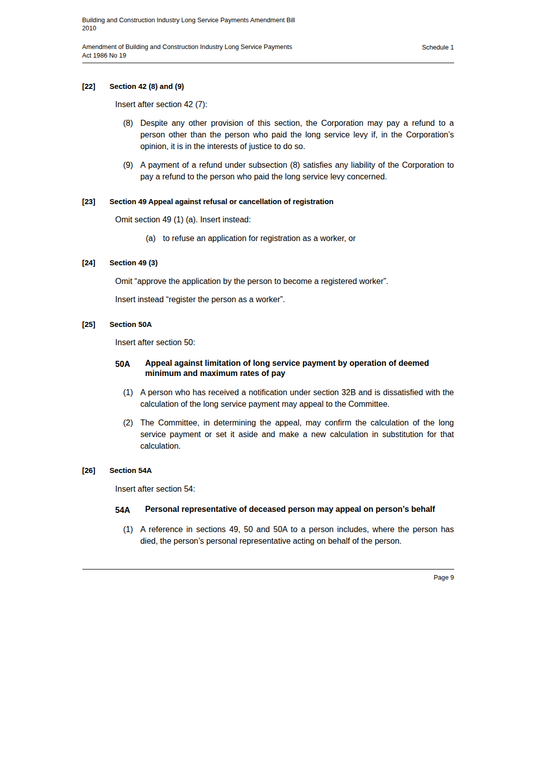Building and Construction Industry Long Service Payments Amendment Bill
2010
Amendment of Building and Construction Industry Long Service Payments Act 1986 No 19
Schedule 1
[22] Section 42 (8) and (9)
Insert after section 42 (7):
(8) Despite any other provision of this section, the Corporation may pay a refund to a person other than the person who paid the long service levy if, in the Corporation’s opinion, it is in the interests of justice to do so.
(9) A payment of a refund under subsection (8) satisfies any liability of the Corporation to pay a refund to the person who paid the long service levy concerned.
[23] Section 49 Appeal against refusal or cancellation of registration
Omit section 49 (1) (a). Insert instead:
(a) to refuse an application for registration as a worker, or
[24] Section 49 (3)
Omit “approve the application by the person to become a registered worker”.
Insert instead “register the person as a worker”.
[25] Section 50A
Insert after section 50:
50A Appeal against limitation of long service payment by operation of deemed minimum and maximum rates of pay
(1) A person who has received a notification under section 32B and is dissatisfied with the calculation of the long service payment may appeal to the Committee.
(2) The Committee, in determining the appeal, may confirm the calculation of the long service payment or set it aside and make a new calculation in substitution for that calculation.
[26] Section 54A
Insert after section 54:
54A Personal representative of deceased person may appeal on person’s behalf
(1) A reference in sections 49, 50 and 50A to a person includes, where the person has died, the person’s personal representative acting on behalf of the person.
Page 9